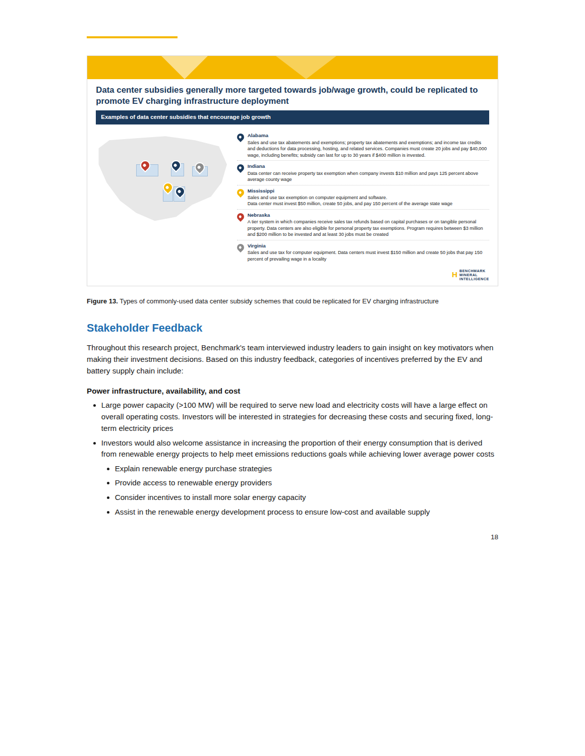Data center subsidies generally more targeted towards job/wage growth, could be replicated to promote EV charging infrastructure deployment
Examples of data center subsidies that encourage job growth
Alabama Sales and use tax abatements and exemptions; property tax abatements and exemptions; and income tax credits and deductions for data processing, hosting, and related services. Companies must create 20 jobs and pay $40,000 wage, including benefits; subsidy can last for up to 30 years if $400 million is invested.
Indiana Data center can receive property tax exemption when company invests $10 million and pays 125 percent above average county wage
Mississippi Sales and use tax exemption on computer equipment and software.
Data center must invest $50 million, create 50 jobs, and pay 150 percent of the average state wage
Nebraska A tier system in which companies receive sales tax refunds based on capital purchases or on tangible personal property. Data centers are also eligible for personal property tax exemptions. Program requires between $3 million and $200 million to be invested and at least 30 jobs must be created
Virginia Sales and use tax for computer equipment. Data centers must invest $150 million and create 50 jobs that pay 150 percent of prevailing wage in a locality
H BENCHMARK
MINERAL
INTELLIGENCE
Figure 13. Types of commonly-used data center subsidy schemes that could be replicated for EV charging infrastructure
Stakeholder Feedback
Throughout this research project, Benchmark's team interviewed industry leaders to gain insight on key motivators when making their investment decisions. Based on this industry feedback, categories of incentives preferred by the EV and battery supply chain include:
Power infrastructure, availability, and cost
Large power capacity (>100 MW) will be required to serve new load and electricity costs will have a large effect on overall operating costs. Investors will be interested in strategies for decreasing these costs and securing fixed, long-term electricity prices
Investors would also welcome assistance in increasing the proportion of their energy consumption that is derived from renewable energy projects to help meet emissions reductions goals while achieving lower average power costs
Explain renewable energy purchase strategies
Provide access to renewable energy providers
Consider incentives to install more solar energy capacity
Assist in the renewable energy development process to ensure low-cost and available supply
18